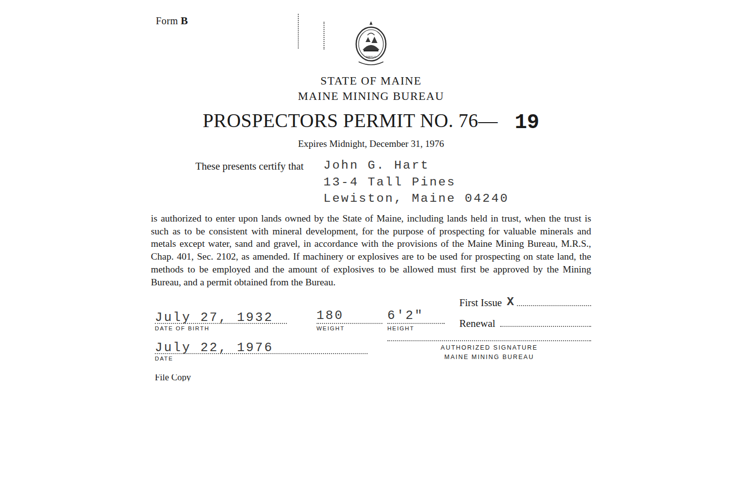Form B
DIRIGO
STATE OF MAINE
MAINE MINING BUREAU
PROSPECTORS PERMIT NO. 76—19
Expires Midnight, December 31, 1976
These presents certify that
John G. Hart
13-4 Tall Pines
Lewiston, Maine 04240
is authorized to enter upon lands owned by the State of Maine, including lands held in trust, when the trust is such as to be consistent with mineral development, for the purpose of prospecting for valuable minerals and metals except water, sand and gravel, in accordance with the provisions of the Maine Mining Bureau, M.R.S., Chap. 401, Sec. 2102, as amended. If machinery or explosives are to be used for prospecting on state land, the methods to be employed and the amount of explosives to be allowed must first be approved by the Mining Bureau, and a permit obtained from the Bureau.
July 27, 1932
DATE OF BIRTH
180
WEIGHT
6'2"
HEIGHT
First Issue X
Renewal
July 22, 1976
DATE
AUTHORIZED SIGNATURE
MAINE MINING BUREAU
File Copy